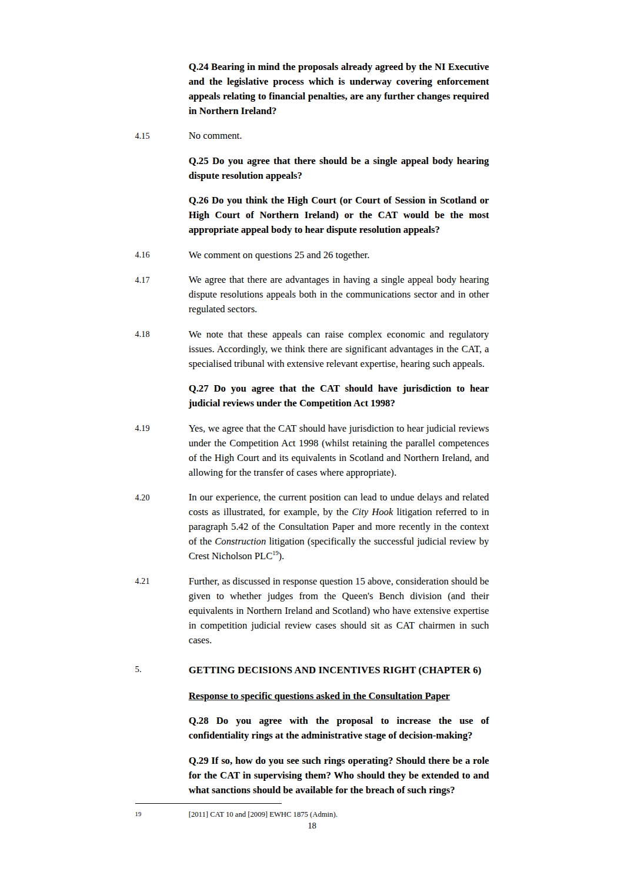Q.24 Bearing in mind the proposals already agreed by the NI Executive and the legislative process which is underway covering enforcement appeals relating to financial penalties, are any further changes required in Northern Ireland?
4.15
No comment.
Q.25 Do you agree that there should be a single appeal body hearing dispute resolution appeals?
Q.26 Do you think the High Court (or Court of Session in Scotland or High Court of Northern Ireland) or the CAT would be the most appropriate appeal body to hear dispute resolution appeals?
4.16
We comment on questions 25 and 26 together.
4.17
We agree that there are advantages in having a single appeal body hearing dispute resolutions appeals both in the communications sector and in other regulated sectors.
4.18
We note that these appeals can raise complex economic and regulatory issues. Accordingly, we think there are significant advantages in the CAT, a specialised tribunal with extensive relevant expertise, hearing such appeals.
Q.27 Do you agree that the CAT should have jurisdiction to hear judicial reviews under the Competition Act 1998?
4.19
Yes, we agree that the CAT should have jurisdiction to hear judicial reviews under the Competition Act 1998 (whilst retaining the parallel competences of the High Court and its equivalents in Scotland and Northern Ireland, and allowing for the transfer of cases where appropriate).
4.20
In our experience, the current position can lead to undue delays and related costs as illustrated, for example, by the City Hook litigation referred to in paragraph 5.42 of the Consultation Paper and more recently in the context of the Construction litigation (specifically the successful judicial review by Crest Nicholson PLC19).
4.21
Further, as discussed in response question 15 above, consideration should be given to whether judges from the Queen's Bench division (and their equivalents in Northern Ireland and Scotland) who have extensive expertise in competition judicial review cases should sit as CAT chairmen in such cases.
5.
Getting decisions and incentives right (Chapter 6)
Response to specific questions asked in the Consultation Paper
Q.28 Do you agree with the proposal to increase the use of confidentiality rings at the administrative stage of decision-making?
Q.29 If so, how do you see such rings operating? Should there be a role for the CAT in supervising them? Who should they be extended to and what sanctions should be available for the breach of such rings?
19
[2011] CAT 10 and [2009] EWHC 1875 (Admin).
18